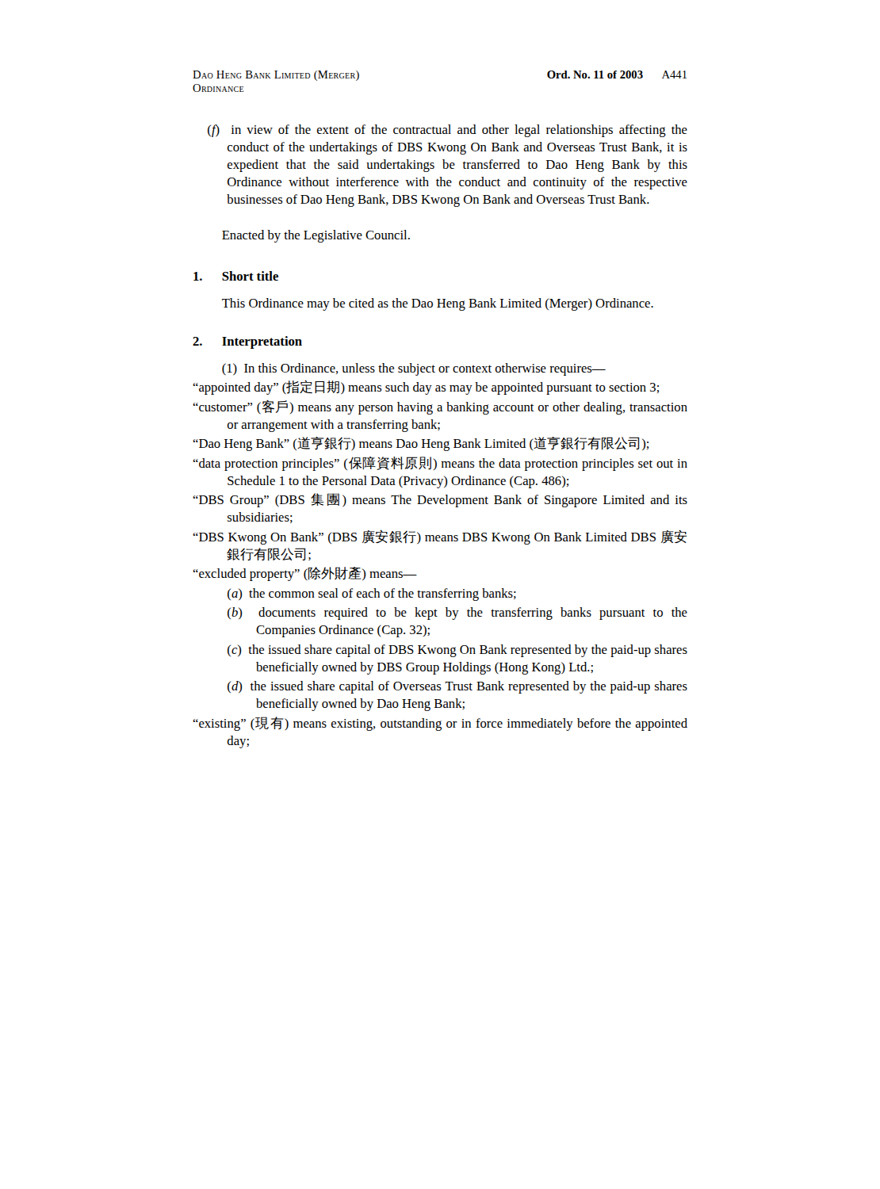Dao Heng Bank Limited (Merger)
Ordinance
Ord. No. 11 of 2003
A441
(f) in view of the extent of the contractual and other legal relationships affecting the conduct of the undertakings of DBS Kwong On Bank and Overseas Trust Bank, it is expedient that the said undertakings be transferred to Dao Heng Bank by this Ordinance without interference with the conduct and continuity of the respective businesses of Dao Heng Bank, DBS Kwong On Bank and Overseas Trust Bank.
Enacted by the Legislative Council.
1. Short title
This Ordinance may be cited as the Dao Heng Bank Limited (Merger) Ordinance.
2. Interpretation
(1) In this Ordinance, unless the subject or context otherwise requires—
“appointed day” (指定日期) means such day as may be appointed pursuant to section 3;
“customer” (客戶) means any person having a banking account or other dealing, transaction or arrangement with a transferring bank;
“Dao Heng Bank” (道亨銀行) means Dao Heng Bank Limited (道亨銀行有限公司);
“data protection principles” (保障資料原則) means the data protection principles set out in Schedule 1 to the Personal Data (Privacy) Ordinance (Cap. 486);
“DBS Group” (DBS 集團) means The Development Bank of Singapore Limited and its subsidiaries;
“DBS Kwong On Bank” (DBS 廣安銀行) means DBS Kwong On Bank Limited DBS 廣安銀行有限公司;
“excluded property” (除外財產) means—
(a) the common seal of each of the transferring banks;
(b) documents required to be kept by the transferring banks pursuant to the Companies Ordinance (Cap. 32);
(c) the issued share capital of DBS Kwong On Bank represented by the paid-up shares beneficially owned by DBS Group Holdings (Hong Kong) Ltd.;
(d) the issued share capital of Overseas Trust Bank represented by the paid-up shares beneficially owned by Dao Heng Bank;
“existing” (現有) means existing, outstanding or in force immediately before the appointed day;